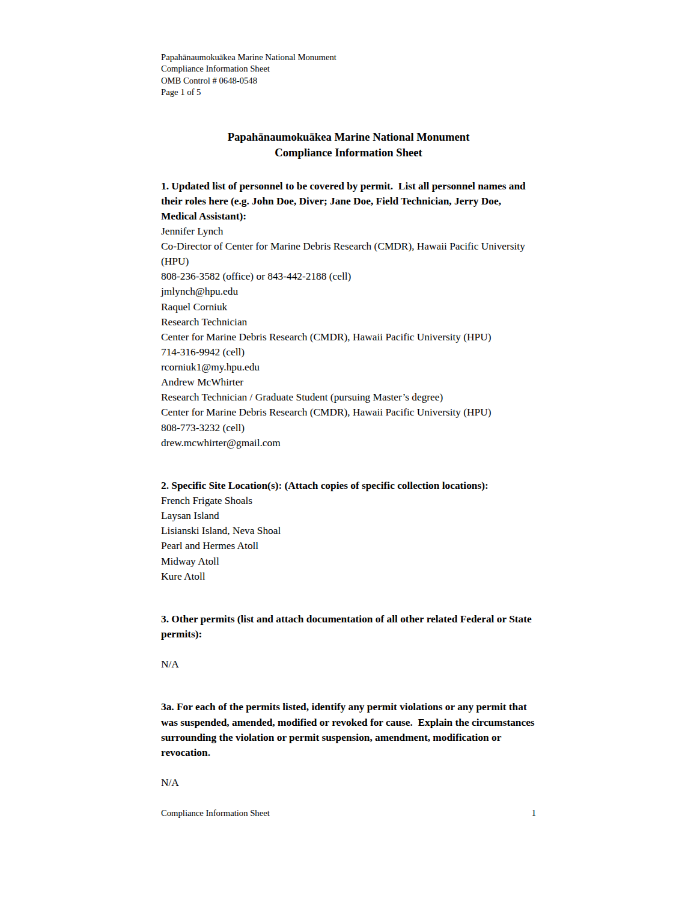Papahānaumokuākea Marine National Monument
Compliance Information Sheet
OMB Control # 0648-0548
Page 1 of 5
Papahānaumokuākea Marine National Monument
Compliance Information Sheet
1. Updated list of personnel to be covered by permit. List all personnel names and their roles here (e.g. John Doe, Diver; Jane Doe, Field Technician, Jerry Doe, Medical Assistant):
Jennifer Lynch
Co-Director of Center for Marine Debris Research (CMDR), Hawaii Pacific University (HPU)
808-236-3582 (office) or 843-442-2188 (cell)
jmlynch@hpu.edu
Raquel Corniuk
Research Technician
Center for Marine Debris Research (CMDR), Hawaii Pacific University (HPU)
714-316-9942 (cell)
rcorniuk1@my.hpu.edu
Andrew McWhirter
Research Technician / Graduate Student (pursuing Master’s degree)
Center for Marine Debris Research (CMDR), Hawaii Pacific University (HPU)
808-773-3232 (cell)
drew.mcwhirter@gmail.com
2. Specific Site Location(s): (Attach copies of specific collection locations):
French Frigate Shoals
Laysan Island
Lisianski Island, Neva Shoal
Pearl and Hermes Atoll
Midway Atoll
Kure Atoll
3. Other permits (list and attach documentation of all other related Federal or State permits):
N/A
3a. For each of the permits listed, identify any permit violations or any permit that was suspended, amended, modified or revoked for cause. Explain the circumstances surrounding the violation or permit suspension, amendment, modification or revocation.
N/A
Compliance Information Sheet 1